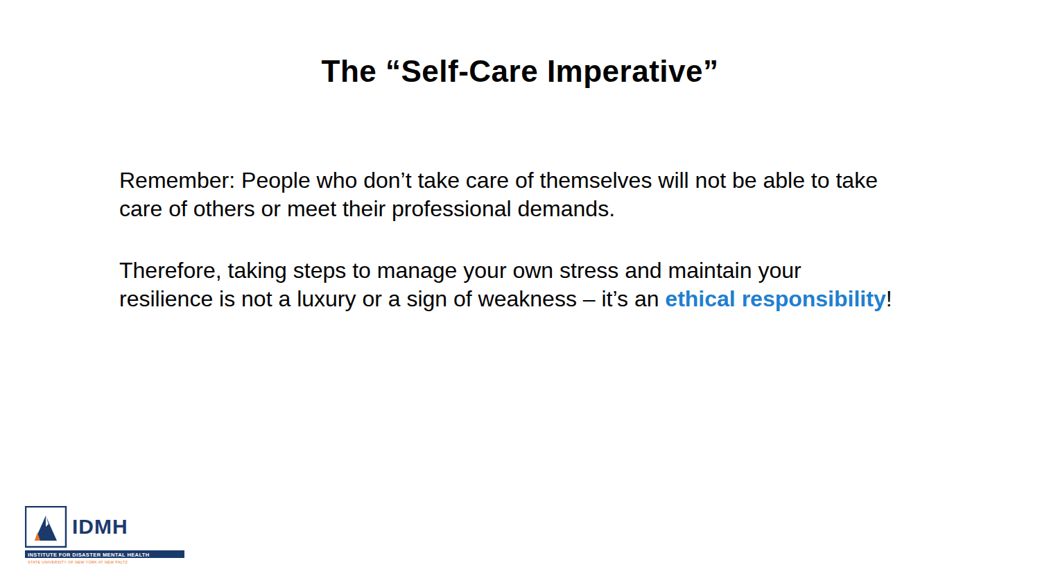The “Self-Care Imperative”
Remember: People who don’t take care of themselves will not be able to take care of others or meet their professional demands.
Therefore, taking steps to manage your own stress and maintain your resilience is not a luxury or a sign of weakness – it’s an ethical responsibility!
IDMH logo IDMH INSTITUTE FOR DISASTER MENTAL HEALTH STATE UNIVERSITY OF NEW YORK AT NEW PALTZ